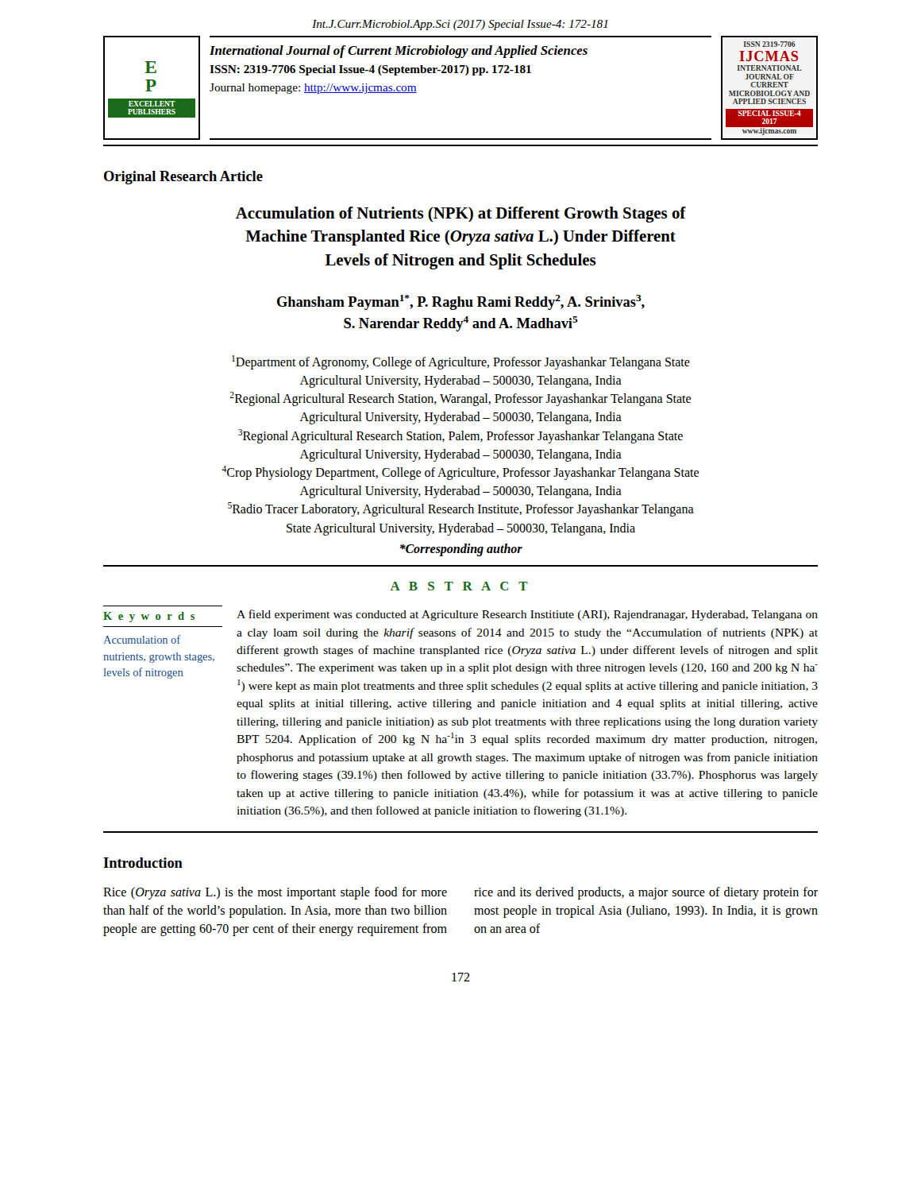Int.J.Curr.Microbiol.App.Sci (2017) Special Issue-4: 172-181
E
P
EXCELLENT
PUBLISHERS
International Journal of Current Microbiology and Applied Sciences
ISSN: 2319-7706 Special Issue-4 (September-2017) pp. 172-181
Journal homepage: http://www.ijcmas.com
ISSN 2319-7706
IJCMAS
INTERNATIONAL JOURNAL OF
CURRENT MICROBIOLOGY AND
APPLIED SCIENCES
SPECIAL ISSUE-4
2017
www.ijcmas.com
Original Research Article
Accumulation of Nutrients (NPK) at Different Growth Stages of
Machine Transplanted Rice (Oryza sativa L.) Under Different
Levels of Nitrogen and Split Schedules
Ghansham Payman1*, P. Raghu Rami Reddy2, A. Srinivas3,
S. Narendar Reddy4 and A. Madhavi5
1Department of Agronomy, College of Agriculture, Professor Jayashankar Telangana State
Agricultural University, Hyderabad – 500030, Telangana, India
2Regional Agricultural Research Station, Warangal, Professor Jayashankar Telangana State
Agricultural University, Hyderabad – 500030, Telangana, India
3Regional Agricultural Research Station, Palem, Professor Jayashankar Telangana State
Agricultural University, Hyderabad – 500030, Telangana, India
4Crop Physiology Department, College of Agriculture, Professor Jayashankar Telangana State
Agricultural University, Hyderabad – 500030, Telangana, India
5Radio Tracer Laboratory, Agricultural Research Institute, Professor Jayashankar Telangana
State Agricultural University, Hyderabad – 500030, Telangana, India
*Corresponding author
A B S T R A C T
K e y w o r d s
Accumulation of nutrients, growth stages, levels of nitrogen
A field experiment was conducted at Agriculture Research Institiute (ARI), Rajendranagar, Hyderabad, Telangana on a clay loam soil during the kharif seasons of 2014 and 2015 to study the “Accumulation of nutrients (NPK) at different growth stages of machine transplanted rice (Oryza sativa L.) under different levels of nitrogen and split schedules”. The experiment was taken up in a split plot design with three nitrogen levels (120, 160 and 200 kg N ha-1) were kept as main plot treatments and three split schedules (2 equal splits at active tillering and panicle initiation, 3 equal splits at initial tillering, active tillering and panicle initiation and 4 equal splits at initial tillering, active tillering, tillering and panicle initiation) as sub plot treatments with three replications using the long duration variety BPT 5204. Application of 200 kg N ha-1in 3 equal splits recorded maximum dry matter production, nitrogen, phosphorus and potassium uptake at all growth stages. The maximum uptake of nitrogen was from panicle initiation to flowering stages (39.1%) then followed by active tillering to panicle initiation (33.7%). Phosphorus was largely taken up at active tillering to panicle initiation (43.4%), while for potassium it was at active tillering to panicle initiation (36.5%), and then followed at panicle initiation to flowering (31.1%).
Introduction
Rice (Oryza sativa L.) is the most important staple food for more than half of the world’s population. In Asia, more than two billion people are getting 60-70 per cent of their energy requirement from rice and its derived products, a major source of dietary protein for most people in tropical Asia (Juliano, 1993). In India, it is grown on an area of
172